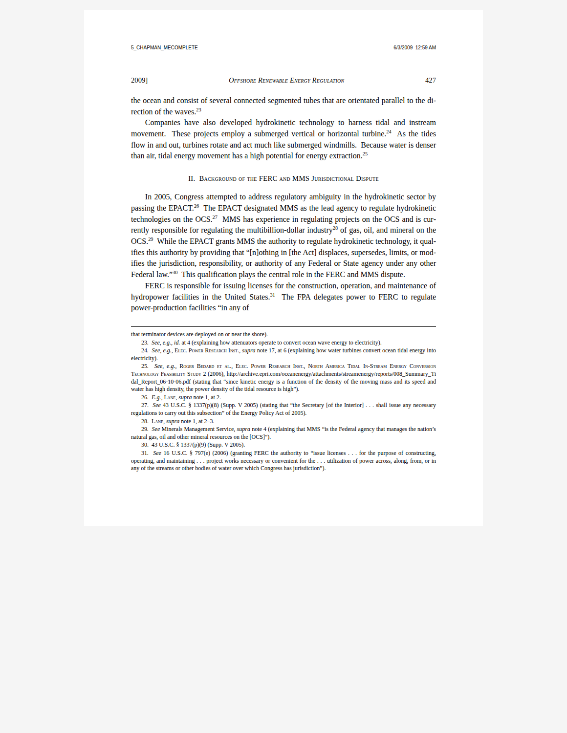5_CHAPMAN_MECOMPLETE 6/3/2009 12:59 AM
2009] Offshore Renewable Energy Regulation 427
the ocean and consist of several connected segmented tubes that are orientated parallel to the direction of the waves.23
Companies have also developed hydrokinetic technology to harness tidal and instream movement. These projects employ a submerged vertical or horizontal turbine.24 As the tides flow in and out, turbines rotate and act much like submerged windmills. Because water is denser than air, tidal energy movement has a high potential for energy extraction.25
II. Background of the FERC and MMS Jurisdictional Dispute
In 2005, Congress attempted to address regulatory ambiguity in the hydrokinetic sector by passing the EPACT.26 The EPACT designated MMS as the lead agency to regulate hydrokinetic technologies on the OCS.27 MMS has experience in regulating projects on the OCS and is currently responsible for regulating the multibillion-dollar industry28 of gas, oil, and mineral on the OCS.29 While the EPACT grants MMS the authority to regulate hydrokinetic technology, it qualifies this authority by providing that “[n]othing in [the Act] displaces, supersedes, limits, or modifies the jurisdiction, responsibility, or authority of any Federal or State agency under any other Federal law.”30 This qualification plays the central role in the FERC and MMS dispute.
FERC is responsible for issuing licenses for the construction, operation, and maintenance of hydropower facilities in the United States.31 The FPA delegates power to FERC to regulate power-production facilities “in any of
that terminator devices are deployed on or near the shore).
23. See, e.g., id. at 4 (explaining how attenuators operate to convert ocean wave energy to electricity).
24. See, e.g., Elec. Power Research Inst., supra note 17, at 6 (explaining how water turbines convert ocean tidal energy into electricity).
25. See, e.g., Roger Bedard et al., Elec. Power Research Inst., North America Tidal In-Stream Energy Conversion Technology Feasibility Study 2 (2006), http://archive.epri.com/oceanenergy/attachments/streamenergy/reports/008_Summary_Tidal_Report_06-10-06.pdf (stating that “since kinetic energy is a function of the density of the moving mass and its speed and water has high density, the power density of the tidal resource is high”).
26. E.g., Lane, supra note 1, at 2.
27. See 43 U.S.C. § 1337(p)(8) (Supp. V 2005) (stating that “the Secretary [of the Interior] . . . shall issue any necessary regulations to carry out this subsection” of the Energy Policy Act of 2005).
28. Lane, supra note 1, at 2–3.
29. See Minerals Management Service, supra note 4 (explaining that MMS “is the Federal agency that manages the nation’s natural gas, oil and other mineral resources on the [OCS]”).
30. 43 U.S.C. § 1337(p)(9) (Supp. V 2005).
31. See 16 U.S.C. § 797(e) (2006) (granting FERC the authority to “issue licenses . . . for the purpose of constructing, operating, and maintaining . . . project works necessary or convenient for the . . . utilization of power across, along, from, or in any of the streams or other bodies of water over which Congress has jurisdiction”).